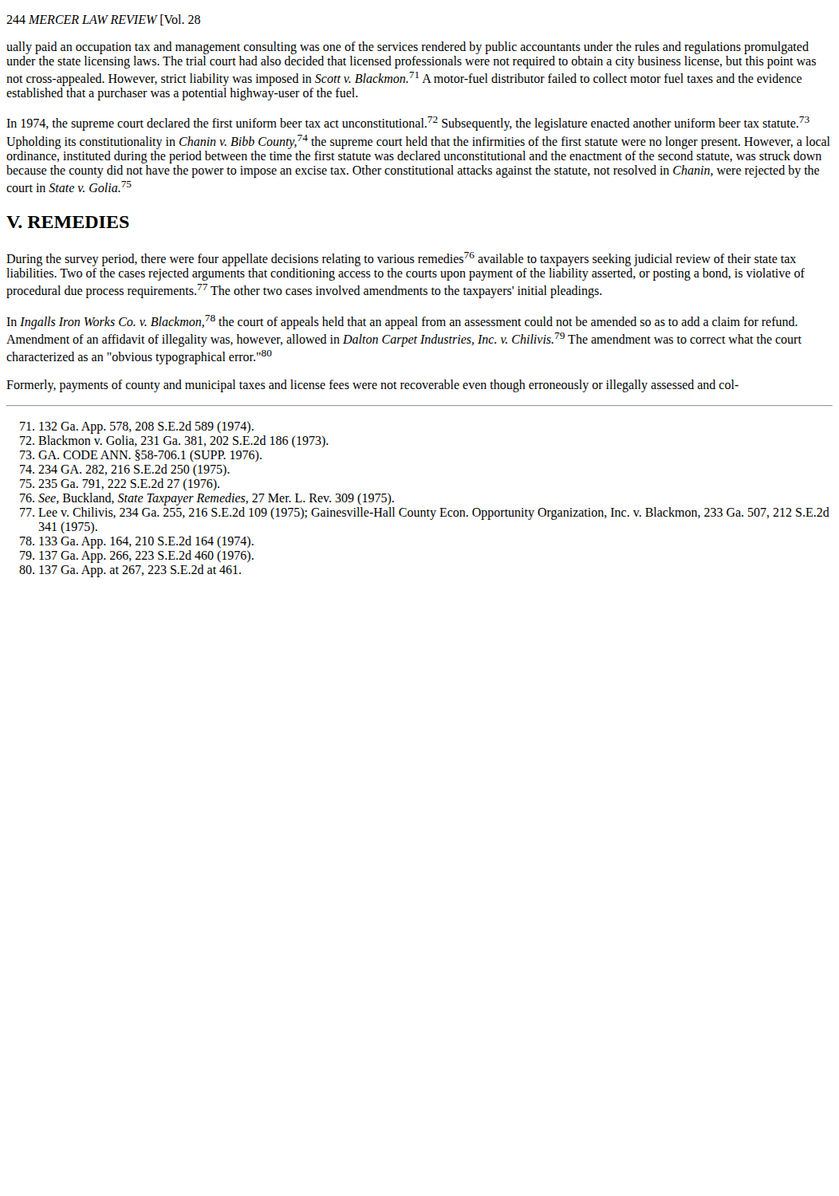244 MERCER LAW REVIEW [Vol. 28
ually paid an occupation tax and management consulting was one of the services rendered by public accountants under the rules and regulations promulgated under the state licensing laws. The trial court had also decided that licensed professionals were not required to obtain a city business license, but this point was not cross-appealed. However, strict liability was imposed in Scott v. Blackmon.71 A motor-fuel distributor failed to collect motor fuel taxes and the evidence established that a purchaser was a potential highway-user of the fuel.
In 1974, the supreme court declared the first uniform beer tax act unconstitutional.72 Subsequently, the legislature enacted another uniform beer tax statute.73 Upholding its constitutionality in Chanin v. Bibb County,74 the supreme court held that the infirmities of the first statute were no longer present. However, a local ordinance, instituted during the period between the time the first statute was declared unconstitutional and the enactment of the second statute, was struck down because the county did not have the power to impose an excise tax. Other constitutional attacks against the statute, not resolved in Chanin, were rejected by the court in State v. Golia.75
V. REMEDIES
During the survey period, there were four appellate decisions relating to various remedies76 available to taxpayers seeking judicial review of their state tax liabilities. Two of the cases rejected arguments that conditioning access to the courts upon payment of the liability asserted, or posting a bond, is violative of procedural due process requirements.77 The other two cases involved amendments to the taxpayers' initial pleadings.
In Ingalls Iron Works Co. v. Blackmon,78 the court of appeals held that an appeal from an assessment could not be amended so as to add a claim for refund. Amendment of an affidavit of illegality was, however, allowed in Dalton Carpet Industries, Inc. v. Chilivis.79 The amendment was to correct what the court characterized as an "obvious typographical error."80
Formerly, payments of county and municipal taxes and license fees were not recoverable even though erroneously or illegally assessed and col-
132 Ga. App. 578, 208 S.E.2d 589 (1974).
Blackmon v. Golia, 231 Ga. 381, 202 S.E.2d 186 (1973).
GA. CODE ANN. §58-706.1 (SUPP. 1976).
234 GA. 282, 216 S.E.2d 250 (1975).
235 Ga. 791, 222 S.E.2d 27 (1976).
See, Buckland, State Taxpayer Remedies, 27 Mer. L. Rev. 309 (1975).
Lee v. Chilivis, 234 Ga. 255, 216 S.E.2d 109 (1975); Gainesville-Hall County Econ. Opportunity Organization, Inc. v. Blackmon, 233 Ga. 507, 212 S.E.2d 341 (1975).
133 Ga. App. 164, 210 S.E.2d 164 (1974).
137 Ga. App. 266, 223 S.E.2d 460 (1976).
137 Ga. App. at 267, 223 S.E.2d at 461.